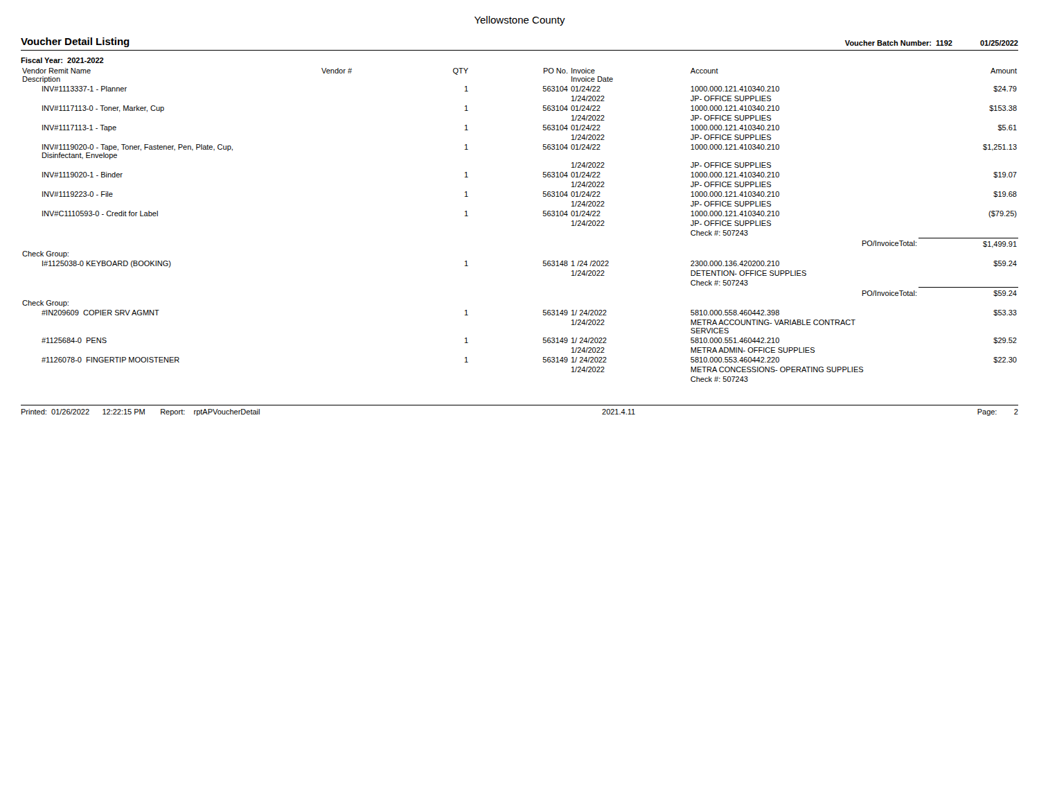Yellowstone County
Voucher Detail Listing
Voucher Batch Number: 119201/25/2022
Fiscal Year: 2021-2022
| Vendor Remit Name Description | Vendor # | QTY | PO No. | Invoice Invoice Date | Account | Amount |
| --- | --- | --- | --- | --- | --- | --- |
| INV#1113337-1 - Planner | | 1 | 563104 | 01/24/22 | 1000.000.121.410340.210 | $24.79 |
| | | | | 1/24/2022 | JP- OFFICE SUPPLIES | |
| INV#1117113-0 - Toner, Marker, Cup | | 1 | 563104 | 01/24/22 | 1000.000.121.410340.210 | $153.38 |
| | | | | 1/24/2022 | JP- OFFICE SUPPLIES | |
| INV#1117113-1 - Tape | | 1 | 563104 | 01/24/22 | 1000.000.121.410340.210 | $5.61 |
| | | | | 1/24/2022 | JP- OFFICE SUPPLIES | |
| INV#1119020-0 - Tape, Toner, Fastener, Pen, Plate, Cup, Disinfectant, Envelope | | 1 | 563104 | 01/24/22 | 1000.000.121.410340.210 | $1,251.13 |
| | | | | 1/24/2022 | JP- OFFICE SUPPLIES | |
| INV#1119020-1 - Binder | | 1 | 563104 | 01/24/22 | 1000.000.121.410340.210 | $19.07 |
| | | | | 1/24/2022 | JP- OFFICE SUPPLIES | |
| INV#1119223-0 - File | | 1 | 563104 | 01/24/22 | 1000.000.121.410340.210 | $19.68 |
| | | | | 1/24/2022 | JP- OFFICE SUPPLIES | |
| INV#C1110593-0 - Credit for Label | | 1 | 563104 | 01/24/22 | 1000.000.121.410340.210 | ($79.25) |
| | | | | 1/24/2022 | JP- OFFICE SUPPLIES | |
| | | | | | Check #: 507243 | |
| | | | | | PO/InvoiceTotal: | $1,499.91 |
| Check Group: |
| I#1125038-0 KEYBOARD (BOOKING) | | 1 | 563148 | 1 /24 /2022 | 2300.000.136.420200.210 | $59.24 |
| | | | | 1/24/2022 | DETENTION- OFFICE SUPPLIES | |
| | | | | | Check #: 507243 | |
| | | | | | PO/InvoiceTotal: | $59.24 |
| Check Group: |
| #IN209609 COPIER SRV AGMNT | | 1 | 563149 | 1/ 24/2022 | 5810.000.558.460442.398 | $53.33 |
| | | | | 1/24/2022 | METRA ACCOUNTING- VARIABLE CONTRACT SERVICES | |
| #1125684-0 PENS | | 1 | 563149 | 1/ 24/2022 | 5810.000.551.460442.210 | $29.52 |
| | | | | 1/24/2022 | METRA ADMIN- OFFICE SUPPLIES | |
| #1126078-0 FINGERTIP MOOISTENER | | 1 | 563149 | 1/ 24/2022 | 5810.000.553.460442.220 | $22.30 |
| | | | | 1/24/2022 | METRA CONCESSIONS- OPERATING SUPPLIES | |
| | | | | | Check #: 507243 | |
Printed: 01/26/2022 12:22:15 PM Report: rptAPVoucherDetail
2021.4.11
Page: 2